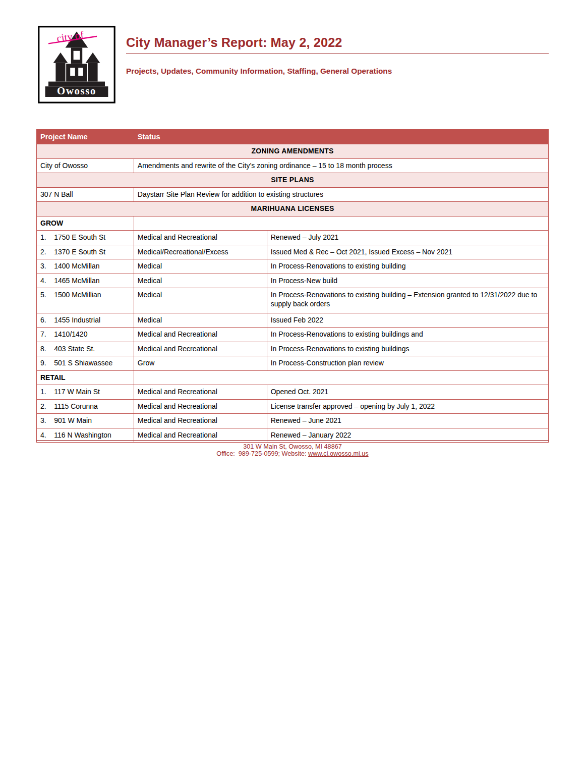Owosso city of
City Manager’s Report: May 2, 2022
Projects, Updates, Community Information, Staffing, General Operations
| Project Name | Status |
| --- | --- |
| ZONING AMENDMENTS |
| City of Owosso | Amendments and rewrite of the City’s zoning ordinance – 15 to 18 month process |
| SITE PLANS |
| 307 N Ball | Daystarr Site Plan Review for addition to existing structures |
| MARIHUANA LICENSES |
| GROW | |
| 1. 1750 E South St | Medical and Recreational | Renewed – July 2021 |
| 2. 1370 E South St | Medical/Recreational/Excess | Issued Med & Rec – Oct 2021, Issued Excess – Nov 2021 |
| 3. 1400 McMillan | Medical | In Process-Renovations to existing building |
| 4. 1465 McMillan | Medical | In Process-New build |
| 5. 1500 McMillian | Medical | In Process-Renovations to existing building – Extension granted to 12/31/2022 due to supply back orders |
| 6. 1455 Industrial | Medical | Issued Feb 2022 |
| 7. 1410/1420 | Medical and Recreational | In Process-Renovations to existing buildings and |
| 8. 403 State St. | Medical and Recreational | In Process-Renovations to existing buildings |
| 9. 501 S Shiawassee | Grow | In Process-Construction plan review |
| RETAIL | |
| 1. 117 W Main St | Medical and Recreational | Opened Oct. 2021 |
| 2. 1115 Corunna | Medical and Recreational | License transfer approved – opening by July 1, 2022 |
| 3. 901 W Main | Medical and Recreational | Renewed – June 2021 |
| 4. 116 N Washington | Medical and Recreational | Renewed – January 2022 |
301 W Main St, Owosso, MI 48867
Office: 989-725-0599; Website: www.ci.owosso.mi.us